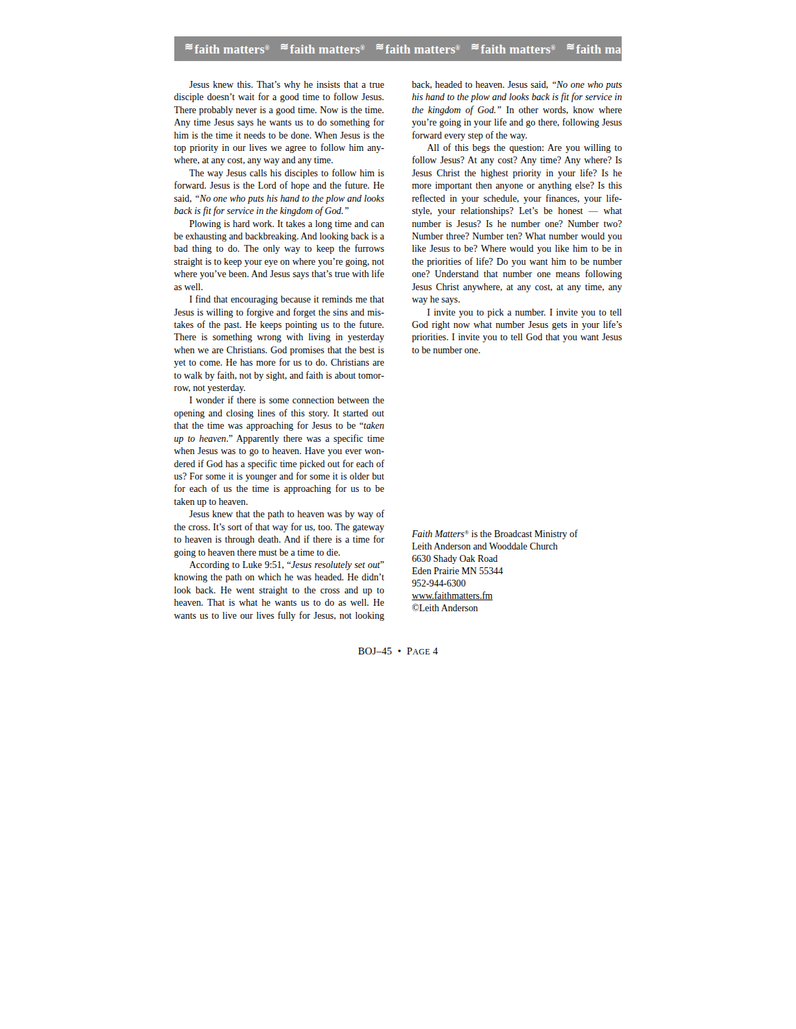≋faith matters® ≋faith matters® ≋faith matters® ≋faith matters® ≋faith matters®
Jesus knew this. That’s why he insists that a true disciple doesn’t wait for a good time to follow Jesus. There probably never is a good time. Now is the time. Any time Jesus says he wants us to do something for him is the time it needs to be done. When Jesus is the top priority in our lives we agree to follow him anywhere, at any cost, any way and any time.
The way Jesus calls his disciples to follow him is forward. Jesus is the Lord of hope and the future. He said, “No one who puts his hand to the plow and looks back is fit for service in the kingdom of God.”
Plowing is hard work. It takes a long time and can be exhausting and backbreaking. And looking back is a bad thing to do. The only way to keep the furrows straight is to keep your eye on where you’re going, not where you’ve been. And Jesus says that’s true with life as well.
I find that encouraging because it reminds me that Jesus is willing to forgive and forget the sins and mistakes of the past. He keeps pointing us to the future. There is something wrong with living in yesterday when we are Christians. God promises that the best is yet to come. He has more for us to do. Christians are to walk by faith, not by sight, and faith is about tomorrow, not yesterday.
I wonder if there is some connection between the opening and closing lines of this story. It started out that the time was approaching for Jesus to be “taken up to heaven.” Apparently there was a specific time when Jesus was to go to heaven. Have you ever wondered if God has a specific time picked out for each of us? For some it is younger and for some it is older but for each of us the time is approaching for us to be taken up to heaven.
Jesus knew that the path to heaven was by way of the cross. It’s sort of that way for us, too. The gateway to heaven is through death. And if there is a time for going to heaven there must be a time to die.
According to Luke 9:51, “Jesus resolutely set out” knowing the path on which he was headed. He didn’t look back. He went straight to the cross and up to heaven. That is what he wants us to do as well. He wants us to live our lives fully for Jesus, not looking back, headed to heaven. Jesus said, “No one who puts his hand to the plow and looks back is fit for service in the kingdom of God.” In other words, know where you’re going in your life and go there, following Jesus forward every step of the way.
All of this begs the question: Are you willing to follow Jesus? At any cost? Any time? Any where? Is Jesus Christ the highest priority in your life? Is he more important then anyone or anything else? Is this reflected in your schedule, your finances, your lifestyle, your relationships? Let’s be honest — what number is Jesus? Is he number one? Number two? Number three? Number ten? What number would you like Jesus to be? Where would you like him to be in the priorities of life? Do you want him to be number one? Understand that number one means following Jesus Christ anywhere, at any cost, at any time, any way he says.
I invite you to pick a number. I invite you to tell God right now what number Jesus gets in your life’s priorities. I invite you to tell God that you want Jesus to be number one.
Faith Matters® is the Broadcast Ministry of
Leith Anderson and Wooddale Church
6630 Shady Oak Road
Eden Prairie MN 55344
952-944-6300
www.faithmatters.fm
©Leith Anderson
BOJ–45 • PAGE 4